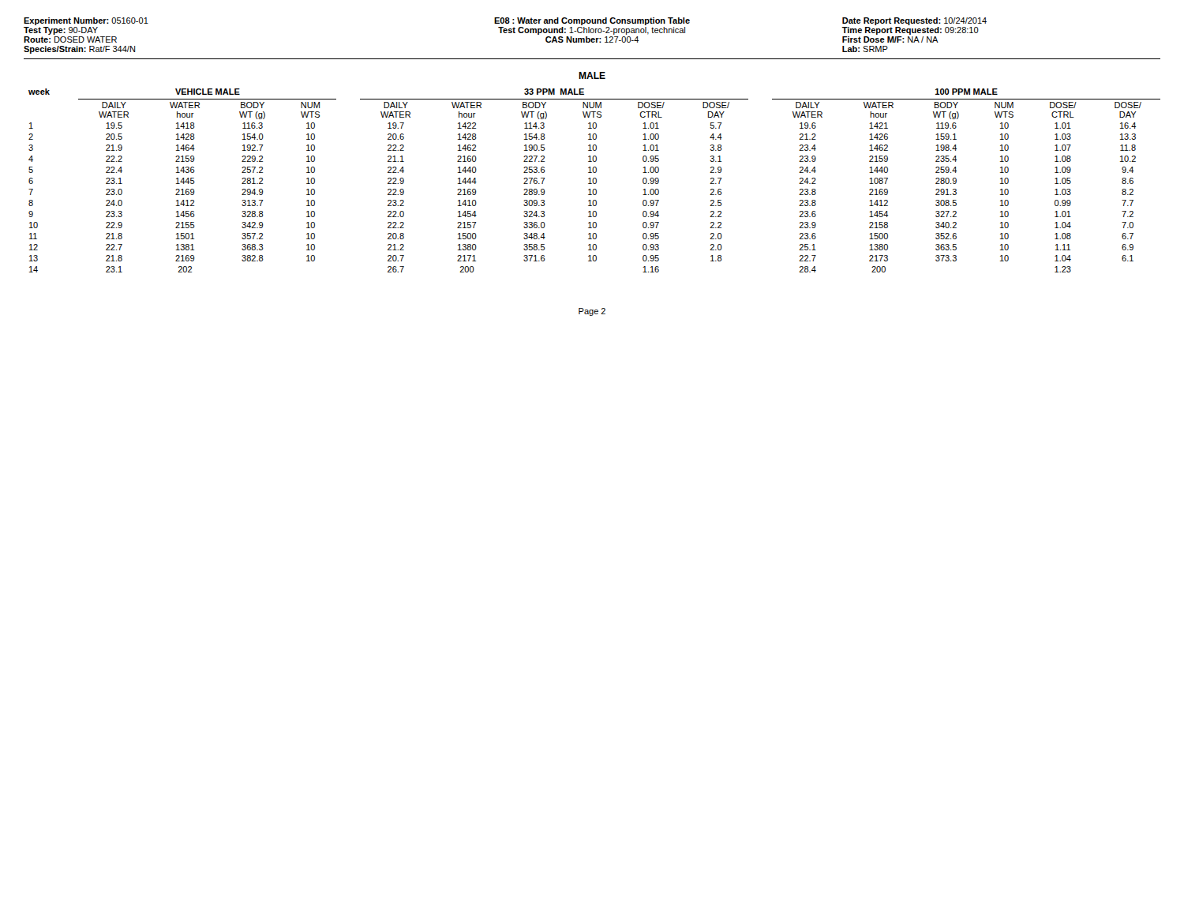| Experiment Number: 05160-01 | E08 : Water and Compound Consumption Table | Date Report Requested: 10/24/2014 |
| Test Type: 90-DAY | Test Compound: 1-Chloro-2-propanol, technical | Time Report Requested: 09:28:10 |
| Route: DOSED WATER | CAS Number: 127-00-4 | First Dose M/F: NA / NA |
| Species/Strain: Rat/F 344/N | | Lab: SRMP |
MALE
| week | VEHICLE MALE | | 33 PPM MALE | | 100 PPM MALE |
| | DAILY WATER | WATER hour | BODY WT (g) | NUM WTS | | DAILY WATER | WATER hour | BODY WT (g) | NUM WTS | DOSE/ CTRL | DOSE/ DAY | | DAILY WATER | WATER hour | BODY WT (g) | NUM WTS | DOSE/ CTRL | DOSE/ DAY |
| 1 | 19.5 | 1418 | 116.3 | 10 | | 19.7 | 1422 | 114.3 | 10 | 1.01 | 5.7 | | 19.6 | 1421 | 119.6 | 10 | 1.01 | 16.4 |
| 2 | 20.5 | 1428 | 154.0 | 10 | | 20.6 | 1428 | 154.8 | 10 | 1.00 | 4.4 | | 21.2 | 1426 | 159.1 | 10 | 1.03 | 13.3 |
| 3 | 21.9 | 1464 | 192.7 | 10 | | 22.2 | 1462 | 190.5 | 10 | 1.01 | 3.8 | | 23.4 | 1462 | 198.4 | 10 | 1.07 | 11.8 |
| 4 | 22.2 | 2159 | 229.2 | 10 | | 21.1 | 2160 | 227.2 | 10 | 0.95 | 3.1 | | 23.9 | 2159 | 235.4 | 10 | 1.08 | 10.2 |
| 5 | 22.4 | 1436 | 257.2 | 10 | | 22.4 | 1440 | 253.6 | 10 | 1.00 | 2.9 | | 24.4 | 1440 | 259.4 | 10 | 1.09 | 9.4 |
| 6 | 23.1 | 1445 | 281.2 | 10 | | 22.9 | 1444 | 276.7 | 10 | 0.99 | 2.7 | | 24.2 | 1087 | 280.9 | 10 | 1.05 | 8.6 |
| 7 | 23.0 | 2169 | 294.9 | 10 | | 22.9 | 2169 | 289.9 | 10 | 1.00 | 2.6 | | 23.8 | 2169 | 291.3 | 10 | 1.03 | 8.2 |
| 8 | 24.0 | 1412 | 313.7 | 10 | | 23.2 | 1410 | 309.3 | 10 | 0.97 | 2.5 | | 23.8 | 1412 | 308.5 | 10 | 0.99 | 7.7 |
| 9 | 23.3 | 1456 | 328.8 | 10 | | 22.0 | 1454 | 324.3 | 10 | 0.94 | 2.2 | | 23.6 | 1454 | 327.2 | 10 | 1.01 | 7.2 |
| 10 | 22.9 | 2155 | 342.9 | 10 | | 22.2 | 2157 | 336.0 | 10 | 0.97 | 2.2 | | 23.9 | 2158 | 340.2 | 10 | 1.04 | 7.0 |
| 11 | 21.8 | 1501 | 357.2 | 10 | | 20.8 | 1500 | 348.4 | 10 | 0.95 | 2.0 | | 23.6 | 1500 | 352.6 | 10 | 1.08 | 6.7 |
| 12 | 22.7 | 1381 | 368.3 | 10 | | 21.2 | 1380 | 358.5 | 10 | 0.93 | 2.0 | | 25.1 | 1380 | 363.5 | 10 | 1.11 | 6.9 |
| 13 | 21.8 | 2169 | 382.8 | 10 | | 20.7 | 2171 | 371.6 | 10 | 0.95 | 1.8 | | 22.7 | 2173 | 373.3 | 10 | 1.04 | 6.1 |
| 14 | 23.1 | 202 | | | | 26.7 | 200 | | | 1.16 | | | 28.4 | 200 | | | 1.23 | |
Page 2